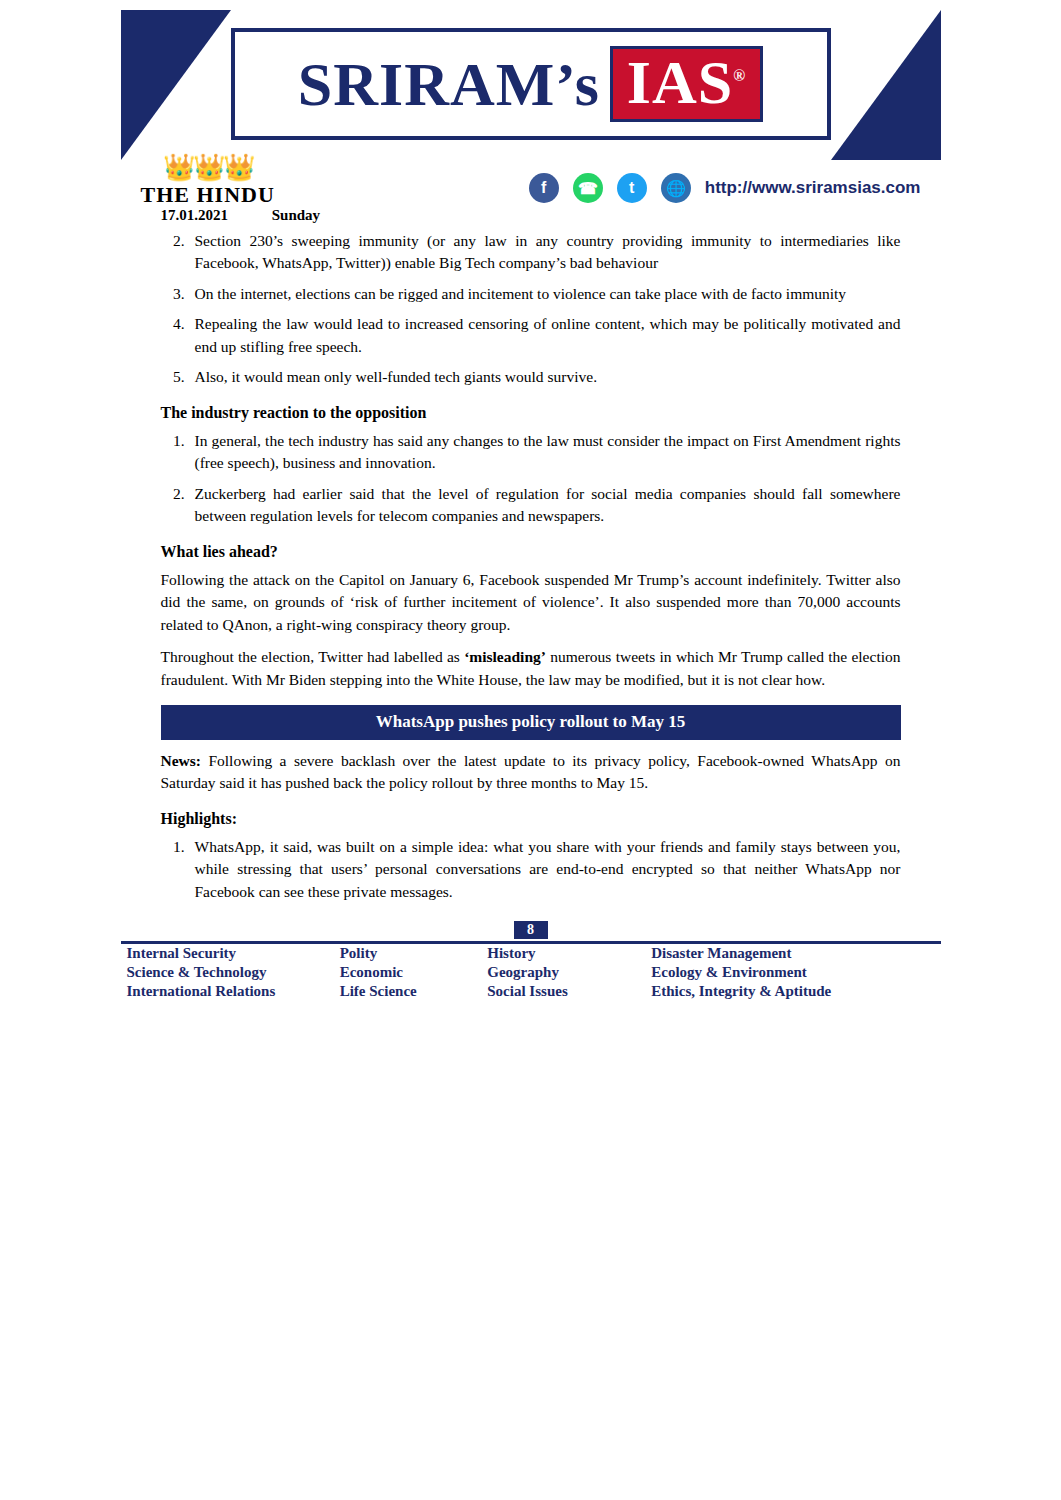SRIRAM’s IAS®
👑👑👑
THE HINDU
f ☎ t 🌐 http://www.sriramsias.com
17.01.2021 Sunday
Section 230’s sweeping immunity (or any law in any country providing immunity to intermediaries like Facebook, WhatsApp, Twitter)) enable Big Tech company’s bad behaviour
On the internet, elections can be rigged and incitement to violence can take place with de facto immunity
Repealing the law would lead to increased censoring of online content, which may be politically motivated and end up stifling free speech.
Also, it would mean only well-funded tech giants would survive.
The industry reaction to the opposition
In general, the tech industry has said any changes to the law must consider the impact on First Amendment rights (free speech), business and innovation.
Zuckerberg had earlier said that the level of regulation for social media companies should fall somewhere between regulation levels for telecom companies and newspapers.
What lies ahead?
Following the attack on the Capitol on January 6, Facebook suspended Mr Trump’s account indefinitely. Twitter also did the same, on grounds of ‘risk of further incitement of violence’. It also suspended more than 70,000 accounts related to QAnon, a right-wing conspiracy theory group.
Throughout the election, Twitter had labelled as ‘misleading’ numerous tweets in which Mr Trump called the election fraudulent. With Mr Biden stepping into the White House, the law may be modified, but it is not clear how.
WhatsApp pushes policy rollout to May 15
News: Following a severe backlash over the latest update to its privacy policy, Facebook-owned WhatsApp on Saturday said it has pushed back the policy rollout by three months to May 15.
Highlights:
WhatsApp, it said, was built on a simple idea: what you share with your friends and family stays between you, while stressing that users’ personal conversations are end-to-end encrypted so that neither WhatsApp nor Facebook can see these private messages.
8
| Internal Security | Polity | History | Disaster Management |
| Science & Technology | Economic | Geography | Ecology & Environment |
| International Relations | Life Science | Social Issues | Ethics, Integrity & Aptitude |